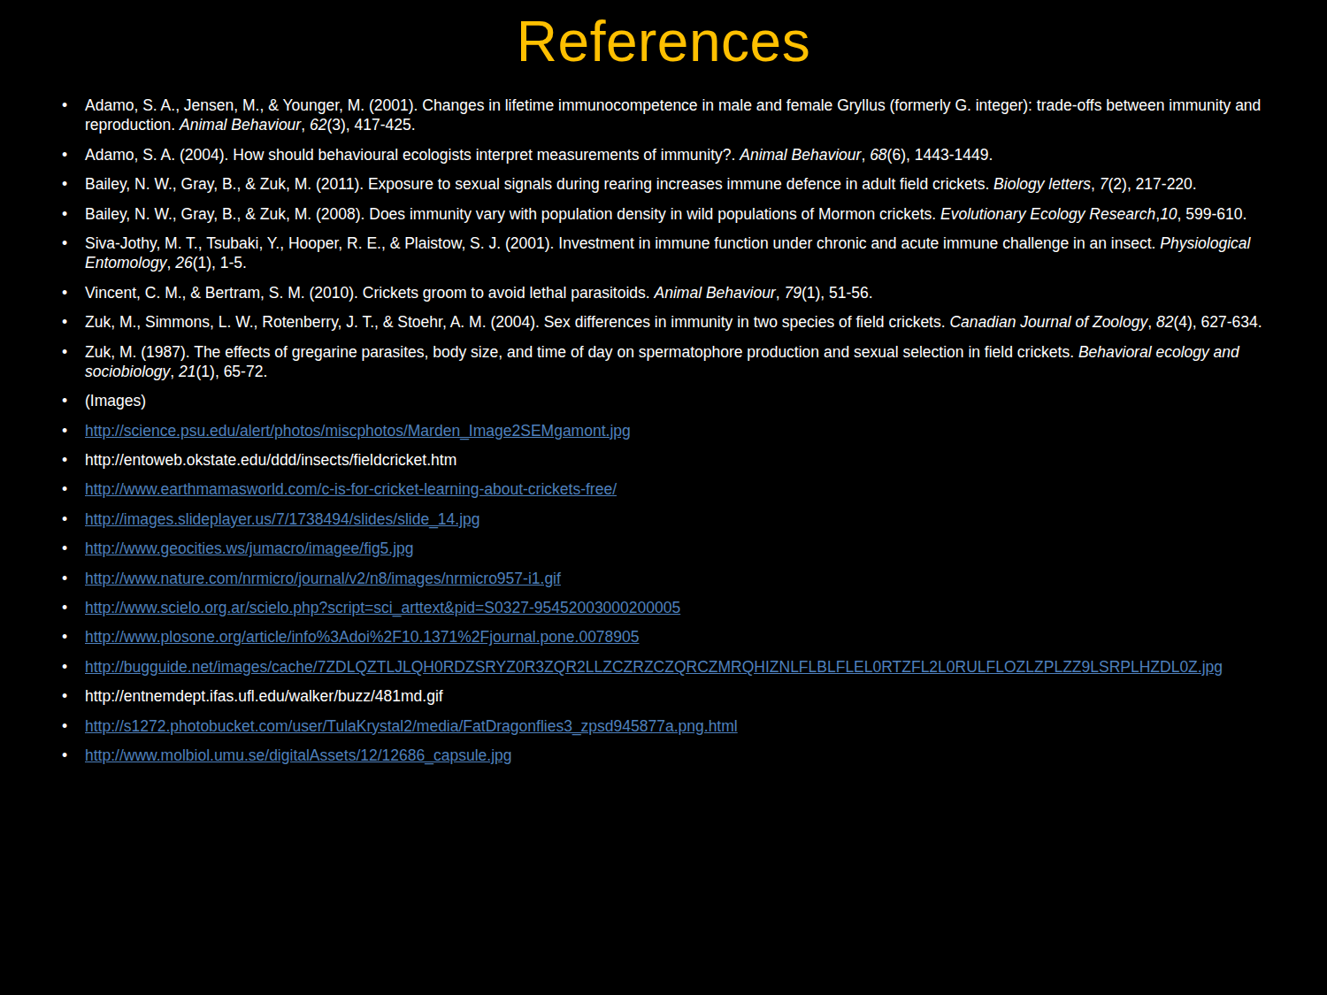References
Adamo, S. A., Jensen, M., & Younger, M. (2001). Changes in lifetime immunocompetence in male and female Gryllus (formerly G. integer): trade-offs between immunity and reproduction. Animal Behaviour, 62(3), 417-425.
Adamo, S. A. (2004). How should behavioural ecologists interpret measurements of immunity?. Animal Behaviour, 68(6), 1443-1449.
Bailey, N. W., Gray, B., & Zuk, M. (2011). Exposure to sexual signals during rearing increases immune defence in adult field crickets. Biology letters, 7(2), 217-220.
Bailey, N. W., Gray, B., & Zuk, M. (2008). Does immunity vary with population density in wild populations of Mormon crickets. Evolutionary Ecology Research,10, 599-610.
Siva-Jothy, M. T., Tsubaki, Y., Hooper, R. E., & Plaistow, S. J. (2001). Investment in immune function under chronic and acute immune challenge in an insect. Physiological Entomology, 26(1), 1-5.
Vincent, C. M., & Bertram, S. M. (2010). Crickets groom to avoid lethal parasitoids. Animal Behaviour, 79(1), 51-56.
Zuk, M., Simmons, L. W., Rotenberry, J. T., & Stoehr, A. M. (2004). Sex differences in immunity in two species of field crickets. Canadian Journal of Zoology, 82(4), 627-634.
Zuk, M. (1987). The effects of gregarine parasites, body size, and time of day on spermatophore production and sexual selection in field crickets. Behavioral ecology and sociobiology, 21(1), 65-72.
(Images)
http://science.psu.edu/alert/photos/miscphotos/Marden_Image2SEMgamont.jpg
http://entoweb.okstate.edu/ddd/insects/fieldcricket.htm
http://www.earthmamasworld.com/c-is-for-cricket-learning-about-crickets-free/
http://images.slideplayer.us/7/1738494/slides/slide_14.jpg
http://www.geocities.ws/jumacro/imagee/fig5.jpg
http://www.nature.com/nrmicro/journal/v2/n8/images/nrmicro957-i1.gif
http://www.scielo.org.ar/scielo.php?script=sci_arttext&pid=S0327-95452003000200005
http://www.plosone.org/article/info%3Adoi%2F10.1371%2Fjournal.pone.0078905
http://bugguide.net/images/cache/7ZDLQZTLJLQH0RDZSRYZ0R3ZQR2LLZCZRZCZQRCZMRQHIZNLFLBLFLEL0RTZFL2L0RULFLOZLZPLZZ9LSRPLHZDL0Z.jpg
http://entnemdept.ifas.ufl.edu/walker/buzz/481md.gif
http://s1272.photobucket.com/user/TulaKrystal2/media/FatDragonflies3_zpsd945877a.png.html
http://www.molbiol.umu.se/digitalAssets/12/12686_capsule.jpg